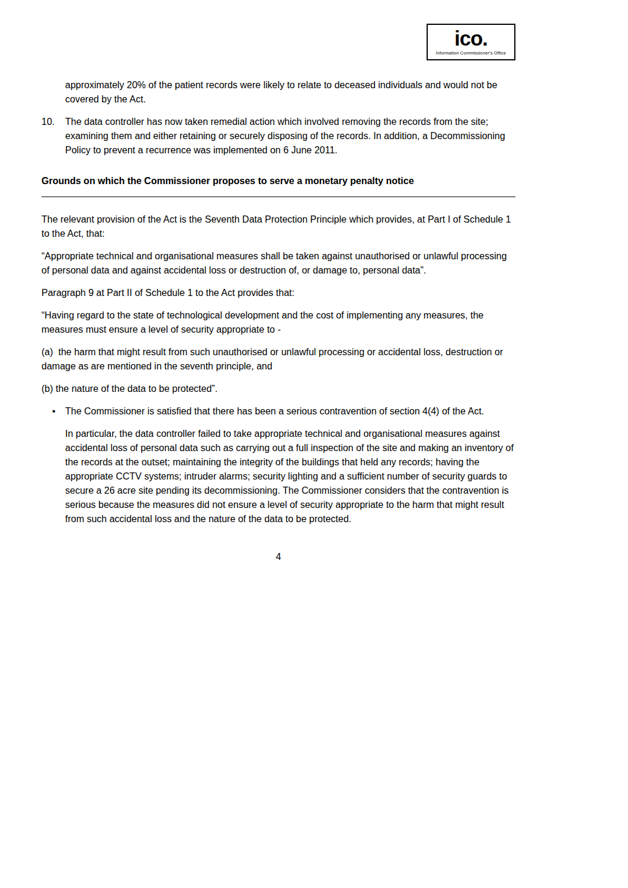ico.
Information Commissioner's Office
approximately 20% of the patient records were likely to relate to deceased individuals and would not be covered by the Act.
10. The data controller has now taken remedial action which involved removing the records from the site; examining them and either retaining or securely disposing of the records. In addition, a Decommissioning Policy to prevent a recurrence was implemented on 6 June 2011.
Grounds on which the Commissioner proposes to serve a monetary penalty notice
The relevant provision of the Act is the Seventh Data Protection Principle which provides, at Part I of Schedule 1 to the Act, that:
“Appropriate technical and organisational measures shall be taken against unauthorised or unlawful processing of personal data and against accidental loss or destruction of, or damage to, personal data”.
Paragraph 9 at Part II of Schedule 1 to the Act provides that:
“Having regard to the state of technological development and the cost of implementing any measures, the measures must ensure a level of security appropriate to -
(a) the harm that might result from such unauthorised or unlawful processing or accidental loss, destruction or damage as are mentioned in the seventh principle, and
(b) the nature of the data to be protected”.
The Commissioner is satisfied that there has been a serious contravention of section 4(4) of the Act.
In particular, the data controller failed to take appropriate technical and organisational measures against accidental loss of personal data such as carrying out a full inspection of the site and making an inventory of the records at the outset; maintaining the integrity of the buildings that held any records; having the appropriate CCTV systems; intruder alarms; security lighting and a sufficient number of security guards to secure a 26 acre site pending its decommissioning. The Commissioner considers that the contravention is serious because the measures did not ensure a level of security appropriate to the harm that might result from such accidental loss and the nature of the data to be protected.
4